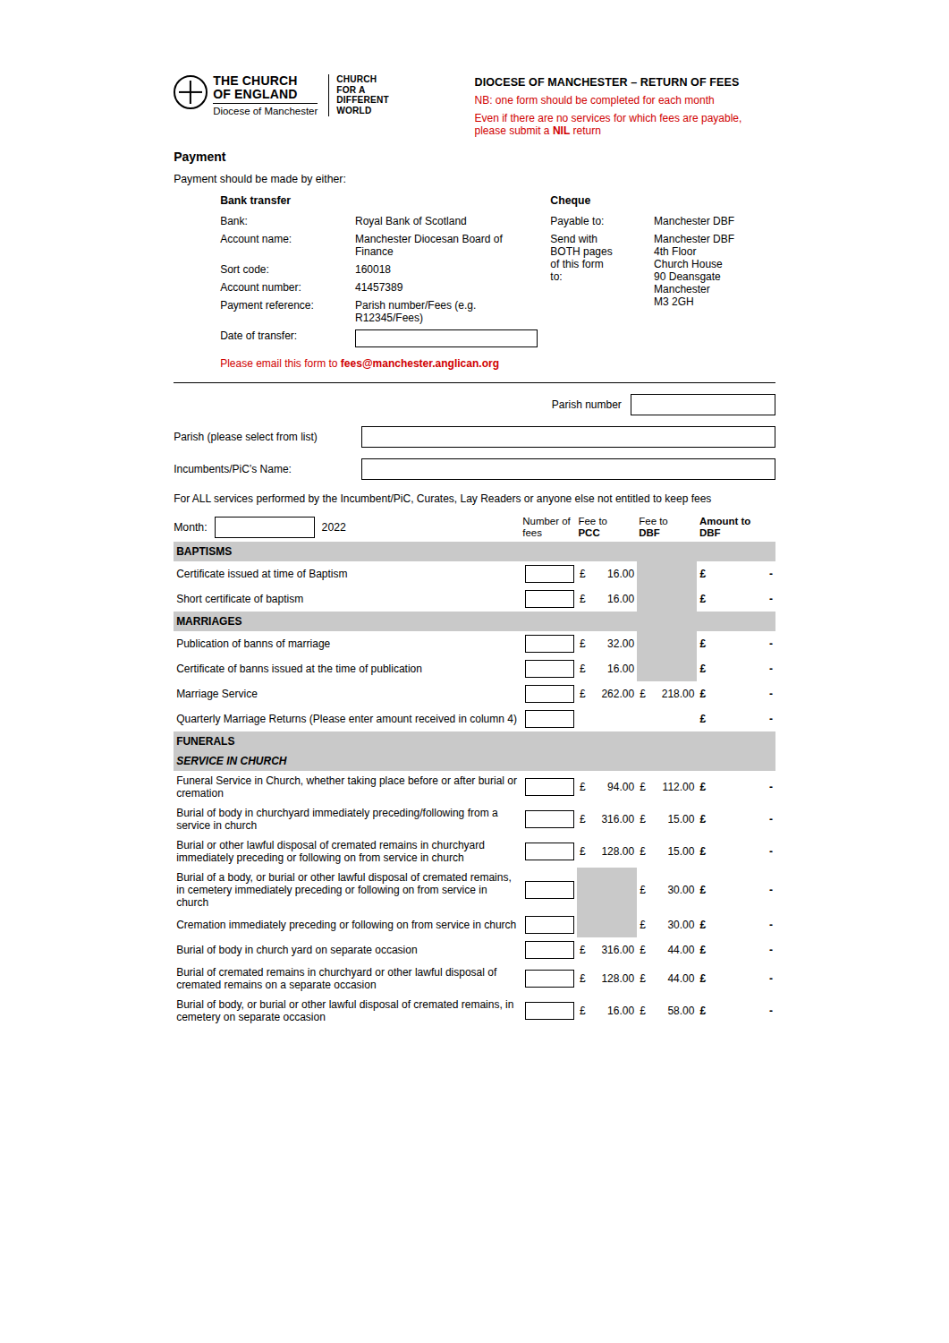THE CHURCH
OF ENGLAND
Diocese of Manchester
CHURCH
FOR A
DIFFERENT
WORLD
DIOCESE OF MANCHESTER – RETURN OF FEES
NB: one form should be completed for each month
Even if there are no services for which fees are payable,
please submit a NIL return
Payment
Payment should be made by either:
Bank transfer
| Bank: | Royal Bank of Scotland |
| Account name: | Manchester Diocesan Board of Finance |
| Sort code: | 160018 |
| Account number: | 41457389 |
| Payment reference: | Parish number/Fees (e.g. R12345/Fees) |
| Date of transfer: | |
Cheque
| Payable to: | Manchester DBF |
| Send with BOTH pages of this form to: | Manchester DBF 4th Floor Church House 90 Deansgate Manchester M3 2GH |
Please email this form to fees@manchester.anglican.org
Parish number
Parish (please select from list)
Incumbents/PiC’s Name:
For ALL services performed by the Incumbent/PiC, Curates, Lay Readers or anyone else not entitled to keep fees
Month: 2022
Number of
fees
Fee to
PCC
Fee to
DBF
Amount to
DBF
| BAPTISMS |
| Certificate issued at time of Baptism | | £ 16.00 | | £ - |
| Short certificate of baptism | | £ 16.00 | | £ - |
| MARRIAGES |
| Publication of banns of marriage | | £ 32.00 | | £ - |
| Certificate of banns issued at the time of publication | | £ 16.00 | | £ - |
| Marriage Service | | £ 262.00 | £ 218.00 | £ - |
| Quarterly Marriage Returns (Please enter amount received in column 4) | | | | £ - |
| FUNERALS |
| SERVICE IN CHURCH |
| Funeral Service in Church, whether taking place before or after burial or cremation | | £ 94.00 | £ 112.00 | £ - |
| Burial of body in churchyard immediately preceding/following from a service in church | | £ 316.00 | £ 15.00 | £ - |
| Burial or other lawful disposal of cremated remains in churchyard immediately preceding or following on from service in church | | £ 128.00 | £ 15.00 | £ - |
| Burial of a body, or burial or other lawful disposal of cremated remains, in cemetery immediately preceding or following on from service in church | | | £ 30.00 | £ - |
| Cremation immediately preceding or following on from service in church | | | £ 30.00 | £ - |
| Burial of body in church yard on separate occasion | | £ 316.00 | £ 44.00 | £ - |
| Burial of cremated remains in churchyard or other lawful disposal of cremated remains on a separate occasion | | £ 128.00 | £ 44.00 | £ - |
| Burial of body, or burial or other lawful disposal of cremated remains, in cemetery on separate occasion | | £ 16.00 | £ 58.00 | £ - |